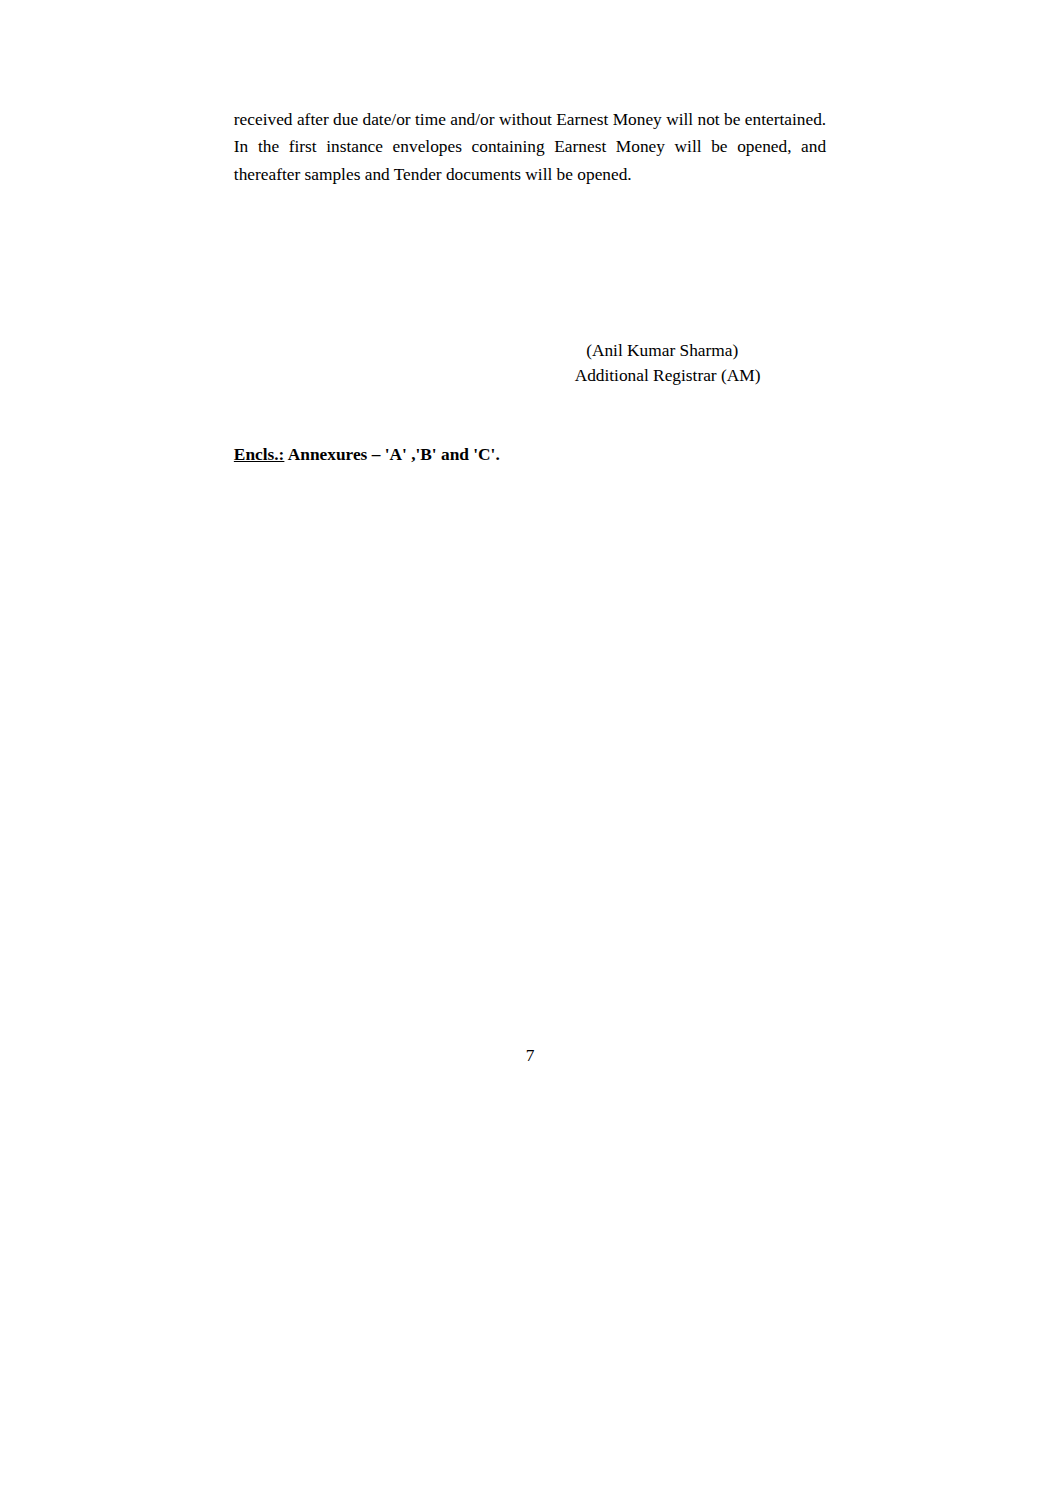received after due date/or time and/or without Earnest Money will not be entertained. In the first instance envelopes containing Earnest Money will be opened, and thereafter samples and Tender documents will be opened.
(Anil Kumar Sharma)
Additional Registrar (AM)
Encls.: Annexures – 'A' ,'B' and 'C'.
7